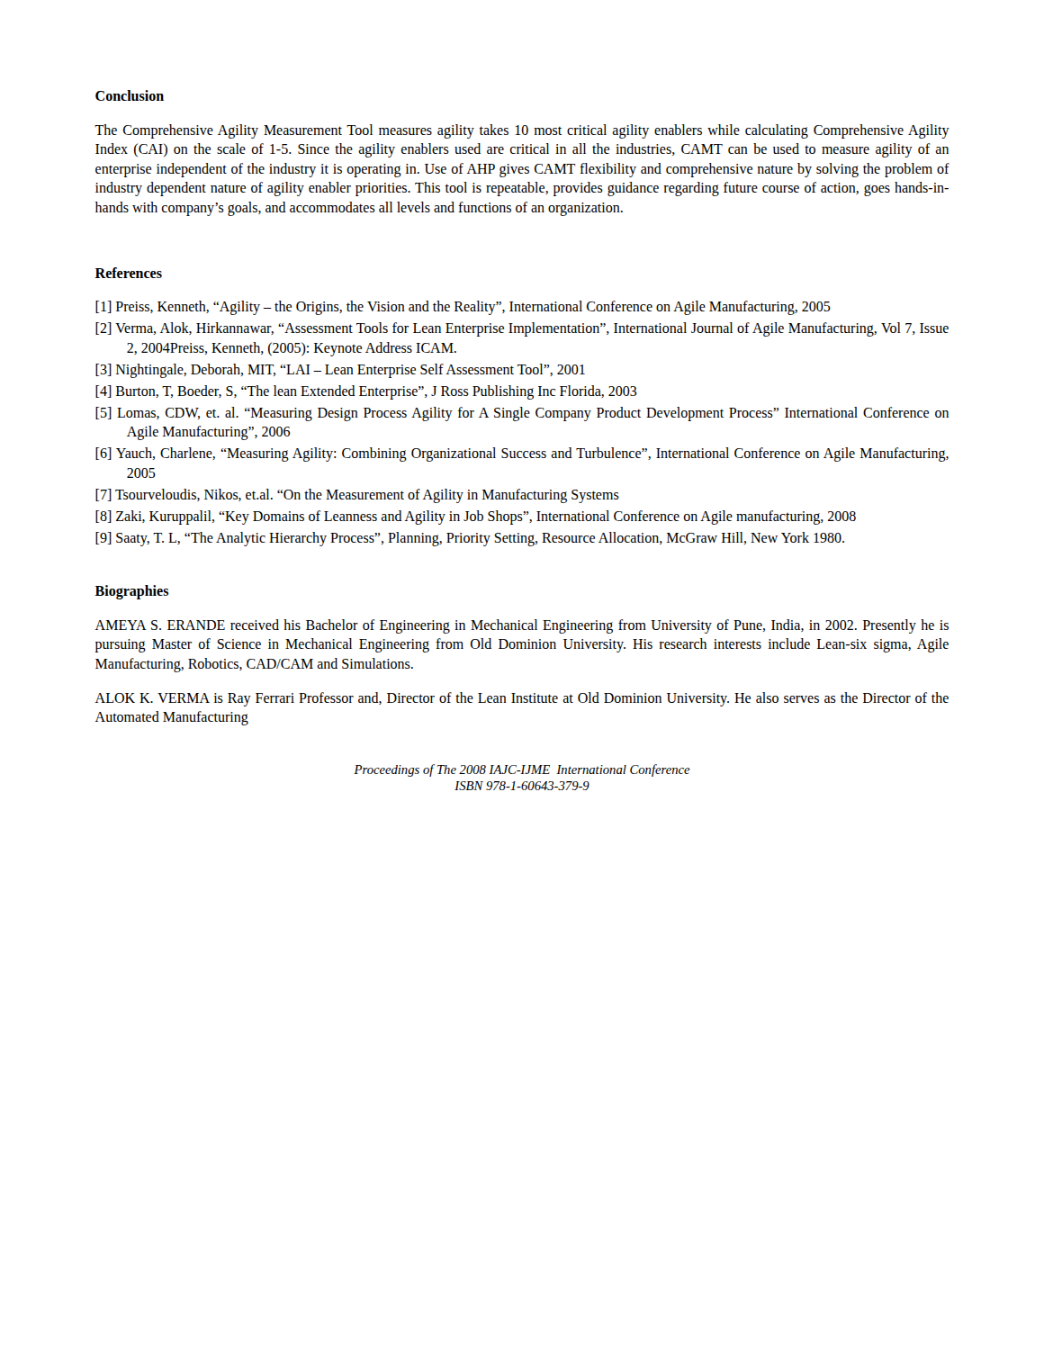Conclusion
The Comprehensive Agility Measurement Tool measures agility takes 10 most critical agility enablers while calculating Comprehensive Agility Index (CAI) on the scale of 1-5. Since the agility enablers used are critical in all the industries, CAMT can be used to measure agility of an enterprise independent of the industry it is operating in. Use of AHP gives CAMT flexibility and comprehensive nature by solving the problem of industry dependent nature of agility enabler priorities. This tool is repeatable, provides guidance regarding future course of action, goes hands-in-hands with company’s goals, and accommodates all levels and functions of an organization.
References
[1] Preiss, Kenneth, “Agility – the Origins, the Vision and the Reality”, International Conference on Agile Manufacturing, 2005
[2] Verma, Alok, Hirkannawar, “Assessment Tools for Lean Enterprise Implementation”, International Journal of Agile Manufacturing, Vol 7, Issue 2, 2004Preiss, Kenneth, (2005): Keynote Address ICAM.
[3] Nightingale, Deborah, MIT, “LAI – Lean Enterprise Self Assessment Tool”, 2001
[4] Burton, T, Boeder, S, “The lean Extended Enterprise”, J Ross Publishing Inc Florida, 2003
[5] Lomas, CDW, et. al. “Measuring Design Process Agility for A Single Company Product Development Process” International Conference on Agile Manufacturing”, 2006
[6] Yauch, Charlene, “Measuring Agility: Combining Organizational Success and Turbulence”, International Conference on Agile Manufacturing, 2005
[7] Tsourveloudis, Nikos, et.al. “On the Measurement of Agility in Manufacturing Systems
[8] Zaki, Kuruppalil, “Key Domains of Leanness and Agility in Job Shops”, International Conference on Agile manufacturing, 2008
[9] Saaty, T. L, “The Analytic Hierarchy Process”, Planning, Priority Setting, Resource Allocation, McGraw Hill, New York 1980.
Biographies
AMEYA S. ERANDE received his Bachelor of Engineering in Mechanical Engineering from University of Pune, India, in 2002. Presently he is pursuing Master of Science in Mechanical Engineering from Old Dominion University. His research interests include Lean-six sigma, Agile Manufacturing, Robotics, CAD/CAM and Simulations.
ALOK K. VERMA is Ray Ferrari Professor and, Director of the Lean Institute at Old Dominion University. He also serves as the Director of the Automated Manufacturing
Proceedings of The 2008 IAJC-IJME International Conference
ISBN 978-1-60643-379-9